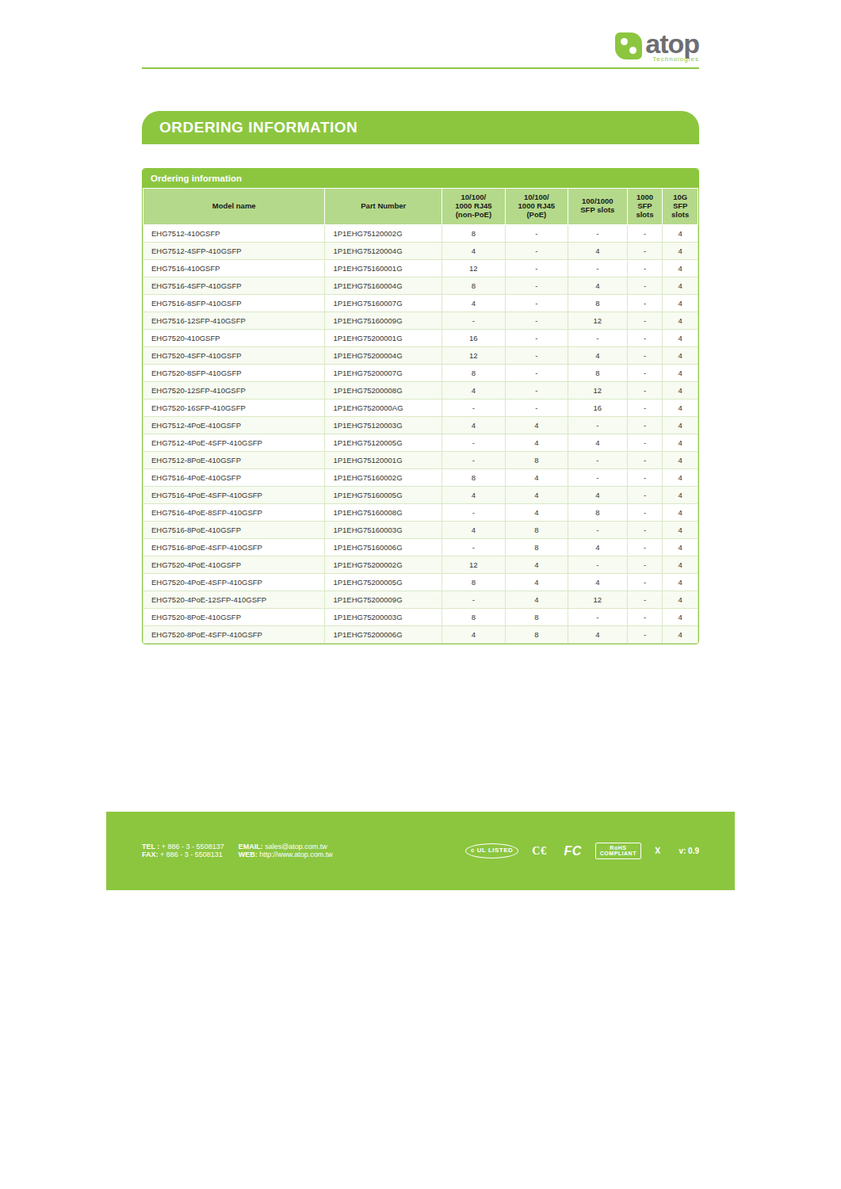atop
Technologies
ORDERING INFORMATION
Ordering information
| Model name | Part Number | 10/100/ 1000 RJ45 (non-PoE) | 10/100/ 1000 RJ45 (PoE) | 100/1000 SFP slots | 1000 SFP slots | 10G SFP slots |
| --- | --- | --- | --- | --- | --- | --- |
| EHG7512-410GSFP | 1P1EHG75120002G | 8 | - | - | - | 4 |
| EHG7512-4SFP-410GSFP | 1P1EHG75120004G | 4 | - | 4 | - | 4 |
| EHG7516-410GSFP | 1P1EHG75160001G | 12 | - | - | - | 4 |
| EHG7516-4SFP-410GSFP | 1P1EHG75160004G | 8 | - | 4 | - | 4 |
| EHG7516-8SFP-410GSFP | 1P1EHG75160007G | 4 | - | 8 | - | 4 |
| EHG7516-12SFP-410GSFP | 1P1EHG75160009G | - | - | 12 | - | 4 |
| EHG7520-410GSFP | 1P1EHG75200001G | 16 | - | - | - | 4 |
| EHG7520-4SFP-410GSFP | 1P1EHG75200004G | 12 | - | 4 | - | 4 |
| EHG7520-8SFP-410GSFP | 1P1EHG75200007G | 8 | - | 8 | - | 4 |
| EHG7520-12SFP-410GSFP | 1P1EHG75200008G | 4 | - | 12 | - | 4 |
| EHG7520-16SFP-410GSFP | 1P1EHG7520000AG | - | - | 16 | - | 4 |
| EHG7512-4PoE-410GSFP | 1P1EHG75120003G | 4 | 4 | - | - | 4 |
| EHG7512-4PoE-4SFP-410GSFP | 1P1EHG75120005G | - | 4 | 4 | - | 4 |
| EHG7512-8PoE-410GSFP | 1P1EHG75120001G | - | 8 | - | - | 4 |
| EHG7516-4PoE-410GSFP | 1P1EHG75160002G | 8 | 4 | - | - | 4 |
| EHG7516-4PoE-4SFP-410GSFP | 1P1EHG75160005G | 4 | 4 | 4 | - | 4 |
| EHG7516-4PoE-8SFP-410GSFP | 1P1EHG75160008G | - | 4 | 8 | - | 4 |
| EHG7516-8PoE-410GSFP | 1P1EHG75160003G | 4 | 8 | - | - | 4 |
| EHG7516-8PoE-4SFP-410GSFP | 1P1EHG75160006G | - | 8 | 4 | - | 4 |
| EHG7520-4PoE-410GSFP | 1P1EHG75200002G | 12 | 4 | - | - | 4 |
| EHG7520-4PoE-4SFP-410GSFP | 1P1EHG75200005G | 8 | 4 | 4 | - | 4 |
| EHG7520-4PoE-12SFP-410GSFP | 1P1EHG75200009G | - | 4 | 12 | - | 4 |
| EHG7520-8PoE-410GSFP | 1P1EHG75200003G | 8 | 8 | - | - | 4 |
| EHG7520-8PoE-4SFP-410GSFP | 1P1EHG75200006G | 4 | 8 | 4 | - | 4 |
TEL : + 886 - 3 - 5508137
FAX: + 886 - 3 - 5508131
EMAIL: sales@atop.com.tw
WEB: http://www.atop.com.tw
c UL LISTED C€ FC RoHS
COMPLIANT ☓ v: 0.9